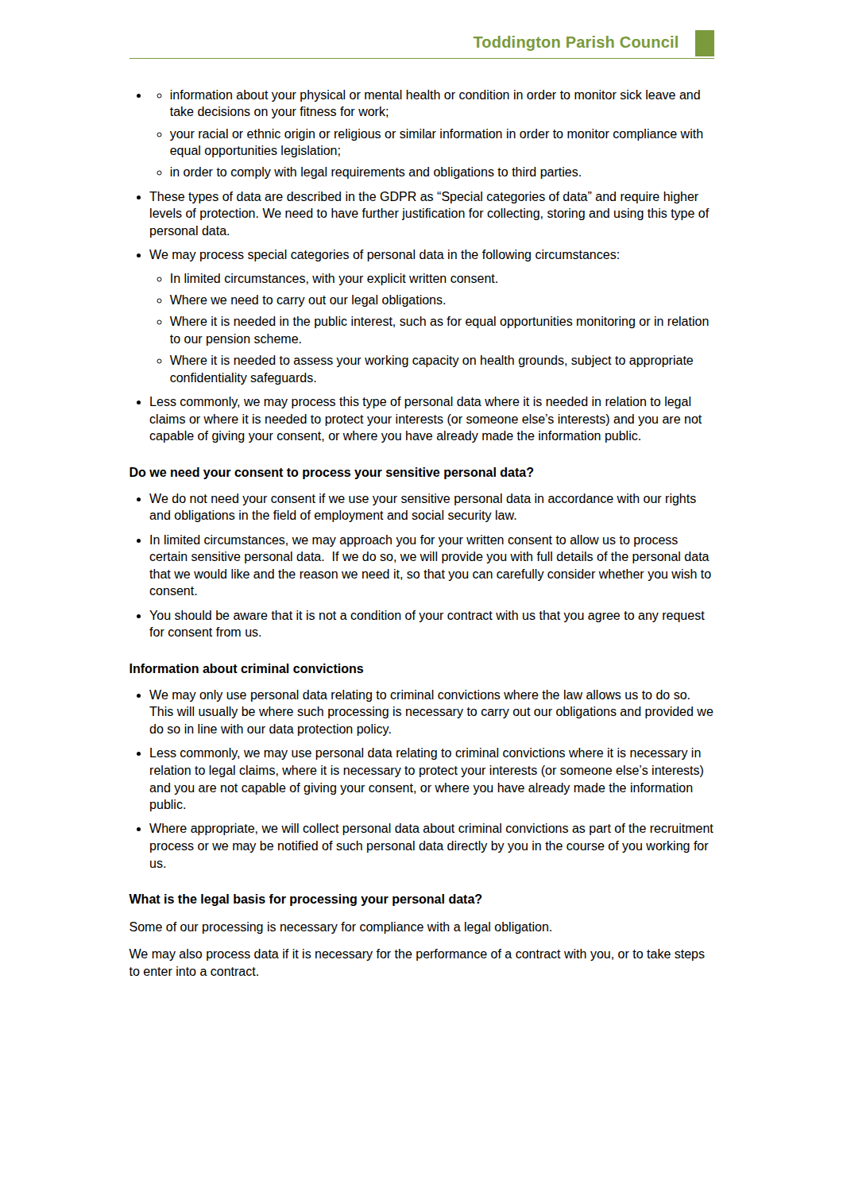Toddington Parish Council
information about your physical or mental health or condition in order to monitor sick leave and take decisions on your fitness for work;
your racial or ethnic origin or religious or similar information in order to monitor compliance with equal opportunities legislation;
in order to comply with legal requirements and obligations to third parties.
These types of data are described in the GDPR as “Special categories of data” and require higher levels of protection. We need to have further justification for collecting, storing and using this type of personal data.
We may process special categories of personal data in the following circumstances:
In limited circumstances, with your explicit written consent.
Where we need to carry out our legal obligations.
Where it is needed in the public interest, such as for equal opportunities monitoring or in relation to our pension scheme.
Where it is needed to assess your working capacity on health grounds, subject to appropriate confidentiality safeguards.
Less commonly, we may process this type of personal data where it is needed in relation to legal claims or where it is needed to protect your interests (or someone else’s interests) and you are not capable of giving your consent, or where you have already made the information public.
Do we need your consent to process your sensitive personal data?
We do not need your consent if we use your sensitive personal data in accordance with our rights and obligations in the field of employment and social security law.
In limited circumstances, we may approach you for your written consent to allow us to process certain sensitive personal data. If we do so, we will provide you with full details of the personal data that we would like and the reason we need it, so that you can carefully consider whether you wish to consent.
You should be aware that it is not a condition of your contract with us that you agree to any request for consent from us.
Information about criminal convictions
We may only use personal data relating to criminal convictions where the law allows us to do so. This will usually be where such processing is necessary to carry out our obligations and provided we do so in line with our data protection policy.
Less commonly, we may use personal data relating to criminal convictions where it is necessary in relation to legal claims, where it is necessary to protect your interests (or someone else’s interests) and you are not capable of giving your consent, or where you have already made the information public.
Where appropriate, we will collect personal data about criminal convictions as part of the recruitment process or we may be notified of such personal data directly by you in the course of you working for us.
What is the legal basis for processing your personal data?
Some of our processing is necessary for compliance with a legal obligation.
We may also process data if it is necessary for the performance of a contract with you, or to take steps to enter into a contract.